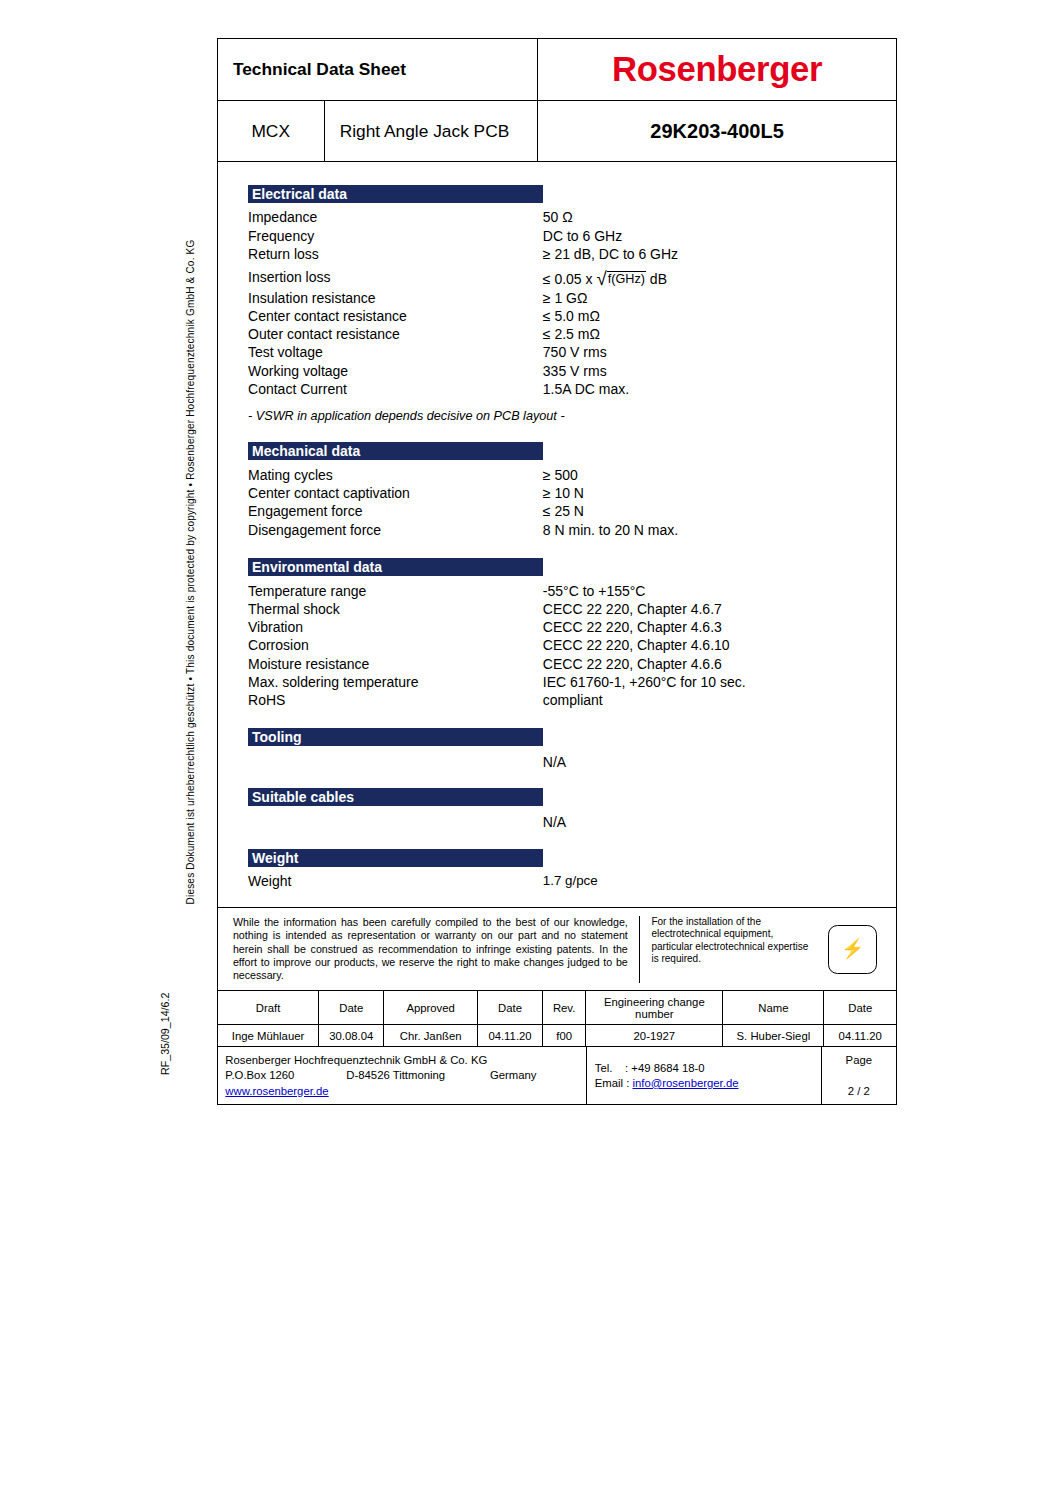Dieses Dokument ist urheberrechtlich geschützt • This document is protected by copyright • Rosenberger Hochfrequenztechnik GmbH & Co. KG
RF_35/09_14/6.2
Technical Data Sheet
Rosenberger
MCX
Right Angle Jack PCB
29K203-400L5
Electrical data
| Impedance | 50 Ω |
| Frequency | DC to 6 GHz |
| Return loss | ≥ 21 dB, DC to 6 GHz |
| Insertion loss | ≤ 0.05 x √ f(GHz) dB |
| Insulation resistance | ≥ 1 GΩ |
| Center contact resistance | ≤ 5.0 mΩ |
| Outer contact resistance | ≤ 2.5 mΩ |
| Test voltage | 750 V rms |
| Working voltage | 335 V rms |
| Contact Current | 1.5A DC max. |
- VSWR in application depends decisive on PCB layout -
Mechanical data
| Mating cycles | ≥ 500 |
| Center contact captivation | ≥ 10 N |
| Engagement force | ≤ 25 N |
| Disengagement force | 8 N min. to 20 N max. |
Environmental data
| Temperature range | -55°C to +155°C |
| Thermal shock | CECC 22 220, Chapter 4.6.7 |
| Vibration | CECC 22 220, Chapter 4.6.3 |
| Corrosion | CECC 22 220, Chapter 4.6.10 |
| Moisture resistance | CECC 22 220, Chapter 4.6.6 |
| Max. soldering temperature | IEC 61760-1, +260°C for 10 sec. |
| RoHS | compliant |
Tooling
N/A
Suitable cables
N/A
Weight
Weight
1.7 g/pce
While the information has been carefully compiled to the best of our knowledge, nothing is intended as representation or warranty on our part and no statement herein shall be construed as recommendation to infringe existing patents. In the effort to improve our products, we reserve the right to make changes judged to be necessary.
For the installation of the electrotechnical equipment, particular electrotechnical expertise is required.
⚡
| Draft | Date | Approved | Date | Rev. | Engineering change number | Name | Date |
| Inge Mühlauer | 30.08.04 | Chr. Janßen | 04.11.20 | f00 | 20-1927 | S. Huber-Siegl | 04.11.20 |
Rosenberger Hochfrequenztechnik GmbH & Co. KG
P.O.Box 1260 D-84526 Tittmoning Germany www.rosenberger.de
Tel. : +49 8684 18-0
Email : info@rosenberger.de
Page
2 / 2